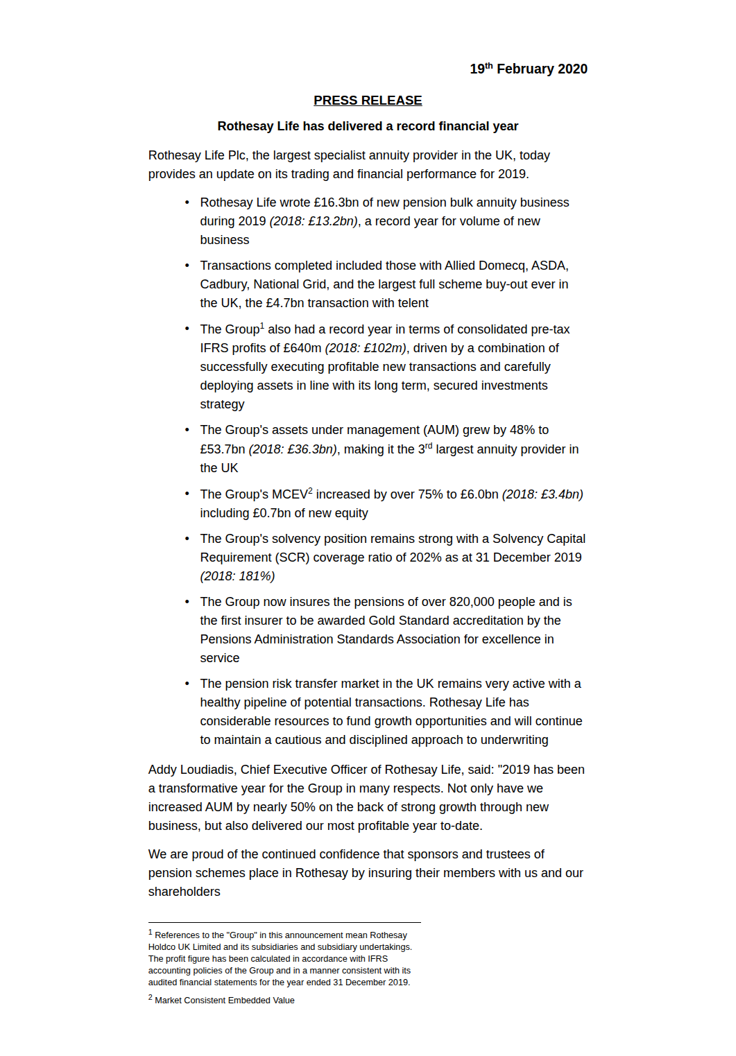19th February 2020
PRESS RELEASE
Rothesay Life has delivered a record financial year
Rothesay Life Plc, the largest specialist annuity provider in the UK, today provides an update on its trading and financial performance for 2019.
Rothesay Life wrote £16.3bn of new pension bulk annuity business during 2019 (2018: £13.2bn), a record year for volume of new business
Transactions completed included those with Allied Domecq, ASDA, Cadbury, National Grid, and the largest full scheme buy-out ever in the UK, the £4.7bn transaction with telent
The Group1 also had a record year in terms of consolidated pre-tax IFRS profits of £640m (2018: £102m), driven by a combination of successfully executing profitable new transactions and carefully deploying assets in line with its long term, secured investments strategy
The Group's assets under management (AUM) grew by 48% to £53.7bn (2018: £36.3bn), making it the 3rd largest annuity provider in the UK
The Group's MCEV2 increased by over 75% to £6.0bn (2018: £3.4bn) including £0.7bn of new equity
The Group's solvency position remains strong with a Solvency Capital Requirement (SCR) coverage ratio of 202% as at 31 December 2019 (2018: 181%)
The Group now insures the pensions of over 820,000 people and is the first insurer to be awarded Gold Standard accreditation by the Pensions Administration Standards Association for excellence in service
The pension risk transfer market in the UK remains very active with a healthy pipeline of potential transactions. Rothesay Life has considerable resources to fund growth opportunities and will continue to maintain a cautious and disciplined approach to underwriting
Addy Loudiadis, Chief Executive Officer of Rothesay Life, said: "2019 has been a transformative year for the Group in many respects. Not only have we increased AUM by nearly 50% on the back of strong growth through new business, but also delivered our most profitable year to-date.
We are proud of the continued confidence that sponsors and trustees of pension schemes place in Rothesay by insuring their members with us and our shareholders
1 References to the "Group" in this announcement mean Rothesay Holdco UK Limited and its subsidiaries and subsidiary undertakings. The profit figure has been calculated in accordance with IFRS accounting policies of the Group and in a manner consistent with its audited financial statements for the year ended 31 December 2019.
2 Market Consistent Embedded Value